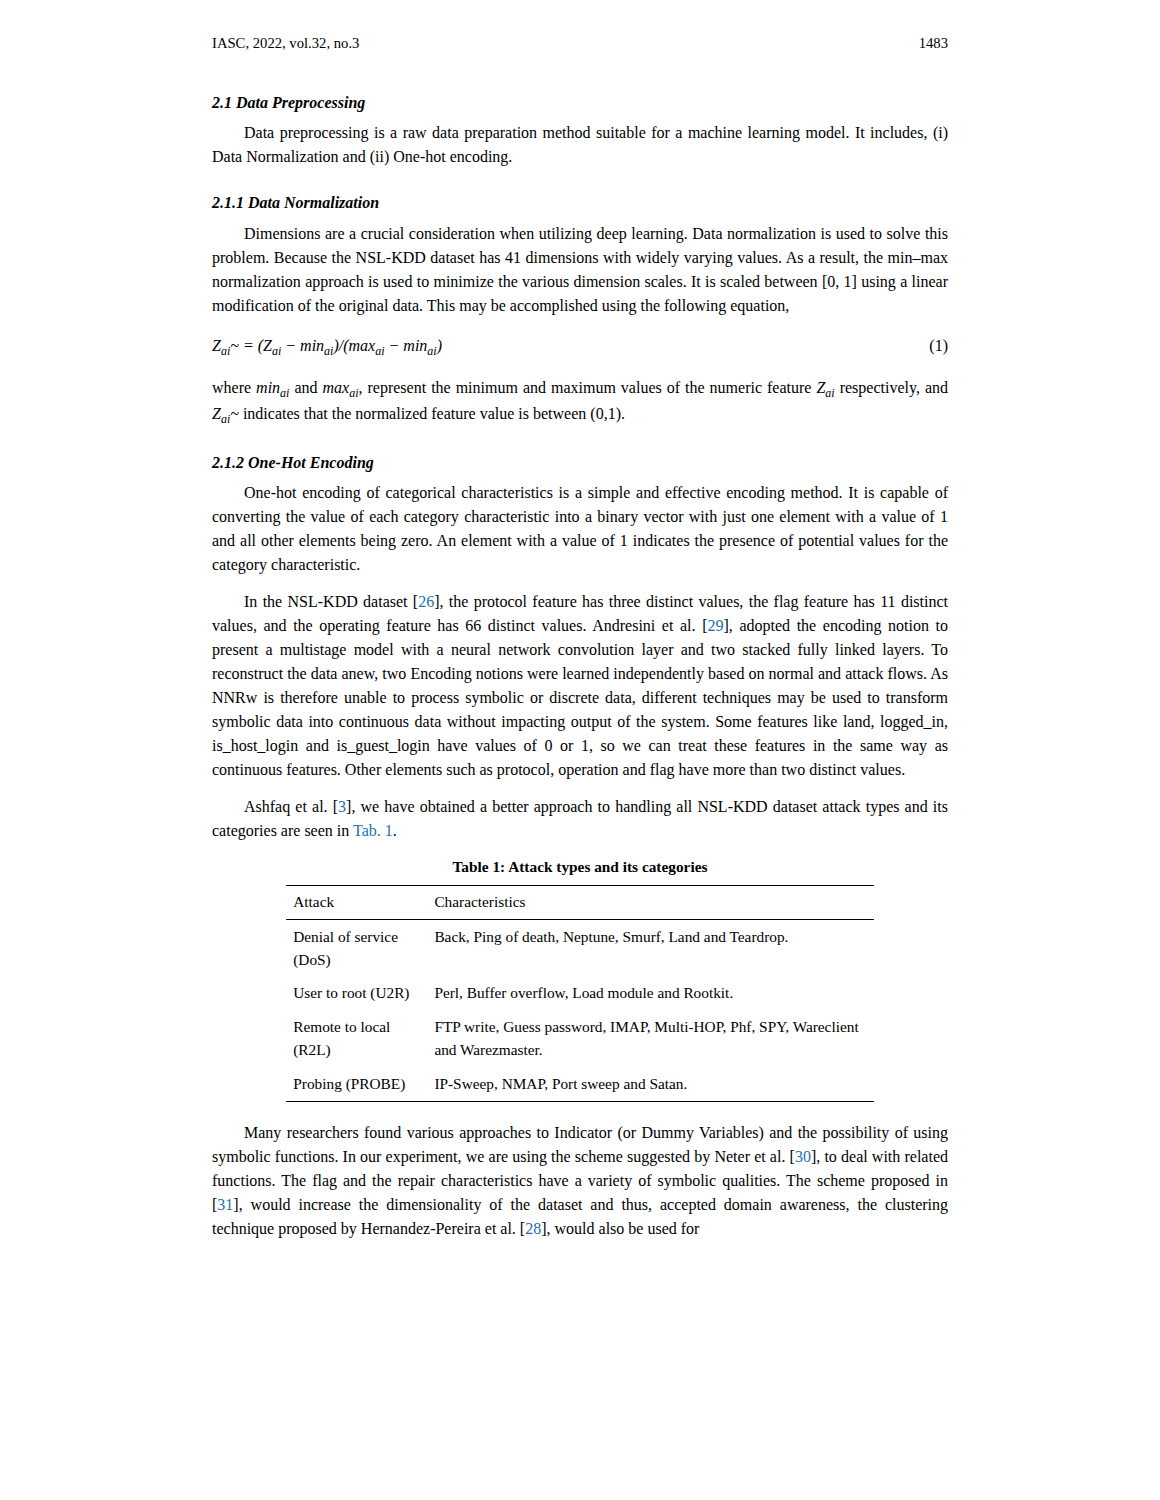IASC, 2022, vol.32, no.3 1483
2.1 Data Preprocessing
Data preprocessing is a raw data preparation method suitable for a machine learning model. It includes, (i) Data Normalization and (ii) One-hot encoding.
2.1.1 Data Normalization
Dimensions are a crucial consideration when utilizing deep learning. Data normalization is used to solve this problem. Because the NSL-KDD dataset has 41 dimensions with widely varying values. As a result, the min–max normalization approach is used to minimize the various dimension scales. It is scaled between [0, 1] using a linear modification of the original data. This may be accomplished using the following equation,
Zai~ = (Zai − minai)/(maxai − minai) (1)
where minai and maxai, represent the minimum and maximum values of the numeric feature Zai respectively, and Zai~ indicates that the normalized feature value is between (0,1).
2.1.2 One-Hot Encoding
One-hot encoding of categorical characteristics is a simple and effective encoding method. It is capable of converting the value of each category characteristic into a binary vector with just one element with a value of 1 and all other elements being zero. An element with a value of 1 indicates the presence of potential values for the category characteristic.
In the NSL-KDD dataset [26], the protocol feature has three distinct values, the flag feature has 11 distinct values, and the operating feature has 66 distinct values. Andresini et al. [29], adopted the encoding notion to present a multistage model with a neural network convolution layer and two stacked fully linked layers. To reconstruct the data anew, two Encoding notions were learned independently based on normal and attack flows. As NNRw is therefore unable to process symbolic or discrete data, different techniques may be used to transform symbolic data into continuous data without impacting output of the system. Some features like land, logged_in, is_host_login and is_guest_login have values of 0 or 1, so we can treat these features in the same way as continuous features. Other elements such as protocol, operation and flag have more than two distinct values.
Ashfaq et al. [3], we have obtained a better approach to handling all NSL-KDD dataset attack types and its categories are seen in Tab. 1.
Table 1: Attack types and its categories
| Attack | Characteristics |
| --- | --- |
| Denial of service (DoS) | Back, Ping of death, Neptune, Smurf, Land and Teardrop. |
| User to root (U2R) | Perl, Buffer overflow, Load module and Rootkit. |
| Remote to local (R2L) | FTP write, Guess password, IMAP, Multi-HOP, Phf, SPY, Wareclient and Warezmaster. |
| Probing (PROBE) | IP-Sweep, NMAP, Port sweep and Satan. |
Many researchers found various approaches to Indicator (or Dummy Variables) and the possibility of using symbolic functions. In our experiment, we are using the scheme suggested by Neter et al. [30], to deal with related functions. The flag and the repair characteristics have a variety of symbolic qualities. The scheme proposed in [31], would increase the dimensionality of the dataset and thus, accepted domain awareness, the clustering technique proposed by Hernandez-Pereira et al. [28], would also be used for